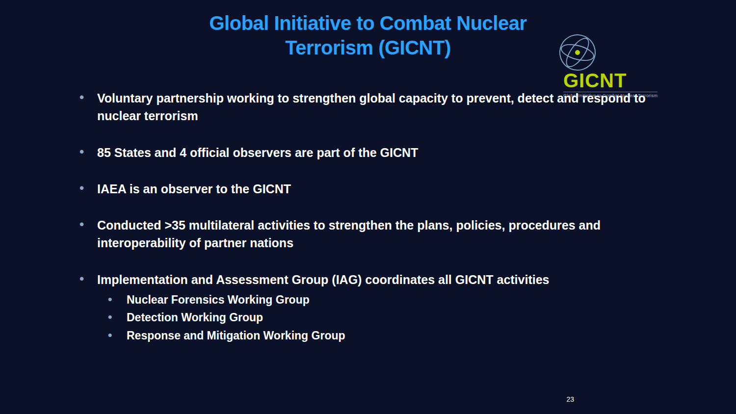Global Initiative to Combat Nuclear
Terrorism (GICNT)
GICNT Global Initiative to Combat Nuclear Terrorism
Voluntary partnership working to strengthen global capacity to prevent, detect and respond to nuclear terrorism
85 States and 4 official observers are part of the GICNT
IAEA is an observer to the GICNT
Conducted >35 multilateral activities to strengthen the plans, policies, procedures and interoperability of partner nations
Implementation and Assessment Group (IAG) coordinates all GICNT activities
Nuclear Forensics Working Group
Detection Working Group
Response and Mitigation Working Group
23